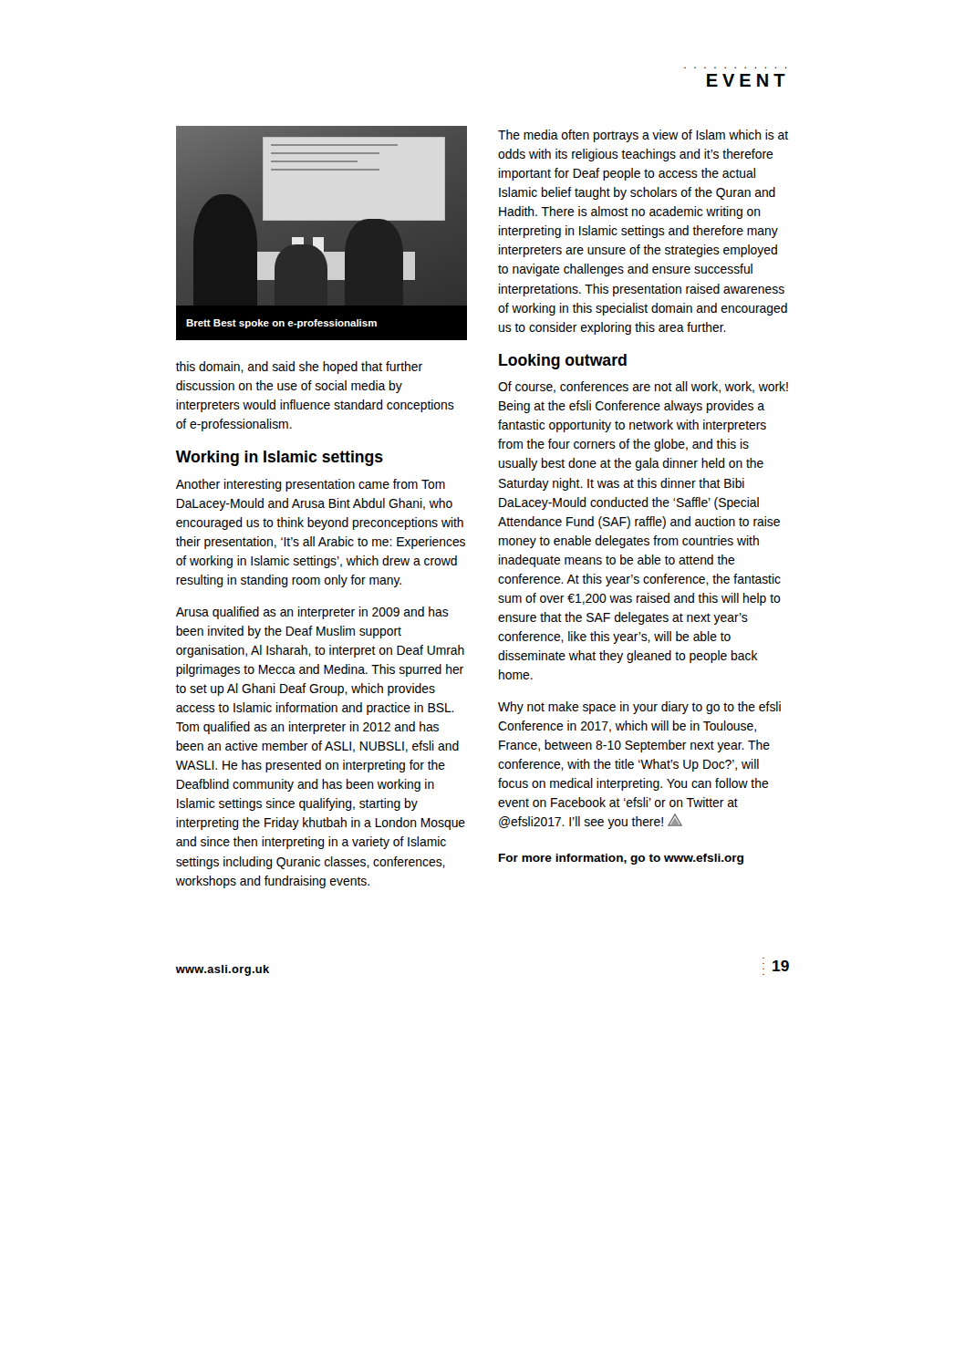. . . . . . . . . . .
Event
Brett Best spoke on e-professionalism
this domain, and said she hoped that further discussion on the use of social media by interpreters would influence standard conceptions of e-professionalism.
Working in Islamic settings
Another interesting presentation came from Tom DaLacey-Mould and Arusa Bint Abdul Ghani, who encouraged us to think beyond preconceptions with their presentation, ‘It’s all Arabic to me: Experiences of working in Islamic settings’, which drew a crowd resulting in standing room only for many.
Arusa qualified as an interpreter in 2009 and has been invited by the Deaf Muslim support organisation, Al Isharah, to interpret on Deaf Umrah pilgrimages to Mecca and Medina. This spurred her to set up Al Ghani Deaf Group, which provides access to Islamic information and practice in BSL. Tom qualified as an interpreter in 2012 and has been an active member of ASLI, NUBSLI, efsli and WASLI. He has presented on interpreting for the Deafblind community and has been working in Islamic settings since qualifying, starting by interpreting the Friday khutbah in a London Mosque and since then interpreting in a variety of Islamic settings including Quranic classes, conferences, workshops and fundraising events.
The media often portrays a view of Islam which is at odds with its religious teachings and it’s therefore important for Deaf people to access the actual Islamic belief taught by scholars of the Quran and Hadith. There is almost no academic writing on interpreting in Islamic settings and therefore many interpreters are unsure of the strategies employed to navigate challenges and ensure successful interpretations. This presentation raised awareness of working in this specialist domain and encouraged us to consider exploring this area further.
Looking outward
Of course, conferences are not all work, work, work! Being at the efsli Conference always provides a fantastic opportunity to network with interpreters from the four corners of the globe, and this is usually best done at the gala dinner held on the Saturday night. It was at this dinner that Bibi DaLacey-Mould conducted the ‘Saffle’ (Special Attendance Fund (SAF) raffle) and auction to raise money to enable delegates from countries with inadequate means to be able to attend the conference. At this year’s conference, the fantastic sum of over €1,200 was raised and this will help to ensure that the SAF delegates at next year’s conference, like this year’s, will be able to disseminate what they gleaned to people back home.
Why not make space in your diary to go to the efsli Conference in 2017, which will be in Toulouse, France, between 8-10 September next year. The conference, with the title ‘What’s Up Doc?’, will focus on medical interpreting. You can follow the event on Facebook at ‘efsli’ or on Twitter at @efsli2017. I’ll see you there!
For more information, go to www.efsli.org
www.asli.org.uk
.
.
.
.
19